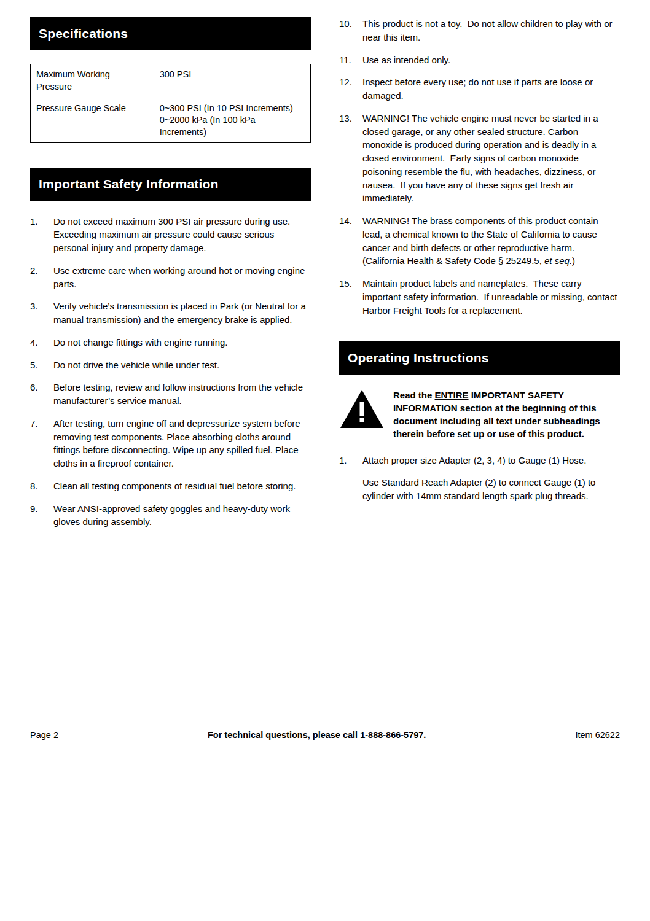Specifications
| Maximum Working Pressure | 300 PSI |
| Pressure Gauge Scale | 0~300 PSI (In 10 PSI Increments) 0~2000 kPa (In 100 kPa Increments) |
Important Safety Information
Do not exceed maximum 300 PSI air pressure during use. Exceeding maximum air pressure could cause serious personal injury and property damage.
Use extreme care when working around hot or moving engine parts.
Verify vehicle’s transmission is placed in Park (or Neutral for a manual transmission) and the emergency brake is applied.
Do not change fittings with engine running.
Do not drive the vehicle while under test.
Before testing, review and follow instructions from the vehicle manufacturer’s service manual.
After testing, turn engine off and depressurize system before removing test components. Place absorbing cloths around fittings before disconnecting. Wipe up any spilled fuel. Place cloths in a fireproof container.
Clean all testing components of residual fuel before storing.
Wear ANSI-approved safety goggles and heavy-duty work gloves during assembly.
This product is not a toy. Do not allow children to play with or near this item.
Use as intended only.
Inspect before every use; do not use if parts are loose or damaged.
WARNING! The vehicle engine must never be started in a closed garage, or any other sealed structure. Carbon monoxide is produced during operation and is deadly in a closed environment. Early signs of carbon monoxide poisoning resemble the flu, with headaches, dizziness, or nausea. If you have any of these signs get fresh air immediately.
WARNING! The brass components of this product contain lead, a chemical known to the State of California to cause cancer and birth defects or other reproductive harm. (California Health & Safety Code § 25249.5, et seq.)
Maintain product labels and nameplates. These carry important safety information. If unreadable or missing, contact Harbor Freight Tools for a replacement.
Operating Instructions
Read the ENTIRE IMPORTANT SAFETY INFORMATION section at the beginning of this document including all text under subheadings therein before set up or use of this product.
Attach proper size Adapter (2, 3, 4) to Gauge (1) Hose.
Use Standard Reach Adapter (2) to connect Gauge (1) to cylinder with 14mm standard length spark plug threads.
Page 2
For technical questions, please call 1-888-866-5797.
Item 62622